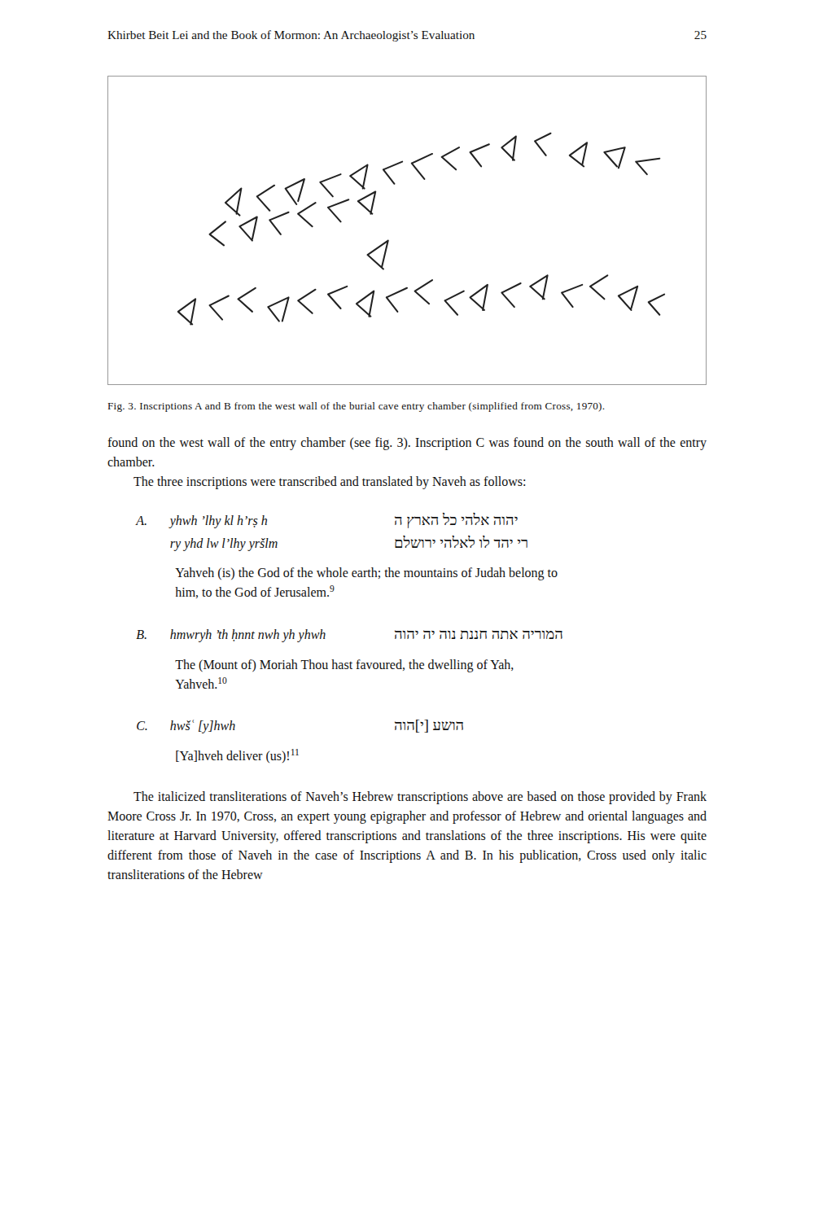Khirbet Beit Lei and the Book of Mormon: An Archaeologist’s Evaluation 25
Fig. 3. Inscriptions A and B from the west wall of the burial cave entry chamber (simplified from Cross, 1970).
found on the west wall of the entry chamber (see fig. 3). Inscription C was found on the south wall of the entry chamber.
The three inscriptions were transcribed and translated by Naveh as follows:
A. yhwh ’lhy kl h’rṣ h יהוה אלהי כל הארץ ה
ry yhd lw l’lhy yršlm רי יהד לו לאלהי ירושלם
Yahveh (is) the God of the whole earth; the mountains of Judah belong to him, to the God of Jerusalem.9
B. hmwryh ’th ḥnnt nwh yh yhwh המוריה אתה חננת נוה יה יהוה
The (Mount of) Moriah Thou hast favoured, the dwelling of Yah, Yahveh.10
C. hwšʿ [y]hwh הושע [י]הוה
[Ya]hveh deliver (us)!11
The italicized transliterations of Naveh’s Hebrew transcriptions above are based on those provided by Frank Moore Cross Jr. In 1970, Cross, an expert young epigrapher and professor of Hebrew and oriental languages and literature at Harvard University, offered transcriptions and translations of the three inscriptions. His were quite different from those of Naveh in the case of Inscriptions A and B. In his publication, Cross used only italic transliterations of the Hebrew